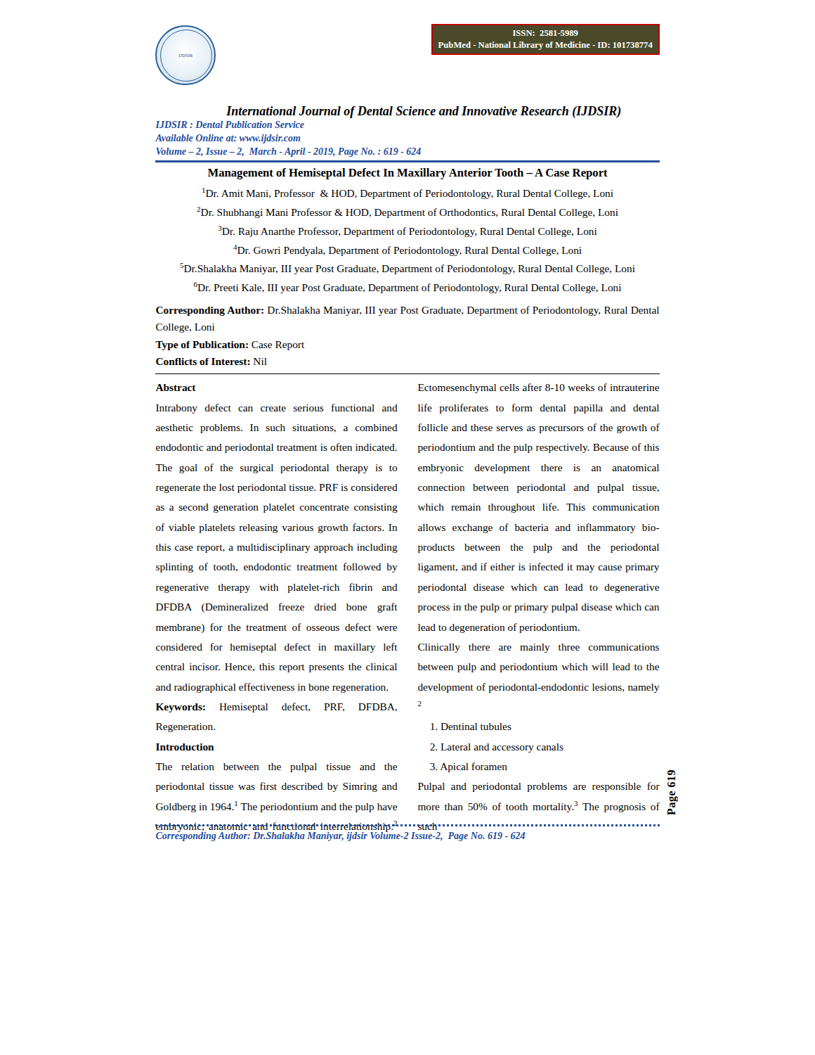ISSN: 2581-5989
PubMed - National Library of Medicine - ID: 101738774
IJDSIR
International Journal of Dental Science and Innovative Research (IJDSIR)
IJDSIR : Dental Publication Service
Available Online at: www.ijdsir.com
Volume – 2, Issue – 2, March - April - 2019, Page No. : 619 - 624
Management of Hemiseptal Defect In Maxillary Anterior Tooth – A Case Report
1Dr. Amit Mani, Professor & HOD, Department of Periodontology, Rural Dental College, Loni
2Dr. Shubhangi Mani Professor & HOD, Department of Orthodontics, Rural Dental College, Loni
3Dr. Raju Anarthe Professor, Department of Periodontology, Rural Dental College, Loni
4Dr. Gowri Pendyala, Department of Periodontology, Rural Dental College, Loni
5Dr.Shalakha Maniyar, III year Post Graduate, Department of Periodontology, Rural Dental College, Loni
6Dr. Preeti Kale, III year Post Graduate, Department of Periodontology, Rural Dental College, Loni
Corresponding Author: Dr.Shalakha Maniyar, III year Post Graduate, Department of Periodontology, Rural Dental College, Loni
Type of Publication: Case Report
Conflicts of Interest: Nil
Abstract
Intrabony defect can create serious functional and aesthetic problems. In such situations, a combined endodontic and periodontal treatment is often indicated. The goal of the surgical periodontal therapy is to regenerate the lost periodontal tissue. PRF is considered as a second generation platelet concentrate consisting of viable platelets releasing various growth factors. In this case report, a multidisciplinary approach including splinting of tooth, endodontic treatment followed by regenerative therapy with platelet‑rich fibrin and DFDBA (Demineralized freeze dried bone graft membrane) for the treatment of osseous defect were considered for hemiseptal defect in maxillary left central incisor. Hence, this report presents the clinical and radiographical effectiveness in bone regeneration.
Keywords: Hemiseptal defect, PRF, DFDBA, Regeneration.
Introduction
The relation between the pulpal tissue and the periodontal tissue was first described by Simring and Goldberg in 1964.1 The periodontium and the pulp have embryonic, anatomic and functional interrelationship.2 Ectomesenchymal cells after 8-10 weeks of intrauterine life proliferates to form dental papilla and dental follicle and these serves as precursors of the growth of periodontium and the pulp respectively. Because of this embryonic development there is an anatomical connection between periodontal and pulpal tissue, which remain throughout life. This communication allows exchange of bacteria and inflammatory bio-products between the pulp and the periodontal ligament, and if either is infected it may cause primary periodontal disease which can lead to degenerative process in the pulp or primary pulpal disease which can lead to degeneration of periodontium.
Clinically there are mainly three communications between pulp and periodontium which will lead to the development of periodontal-endodontic lesions, namely 2
1. Dentinal tubules
2. Lateral and accessory canals
3. Apical foramen
Pulpal and periodontal problems are responsible for more than 50% of tooth mortality.3 The prognosis of such
Page 619
Corresponding Author: Dr.Shalakha Maniyar, ijdsir Volume-2 Issue-2, Page No. 619 - 624